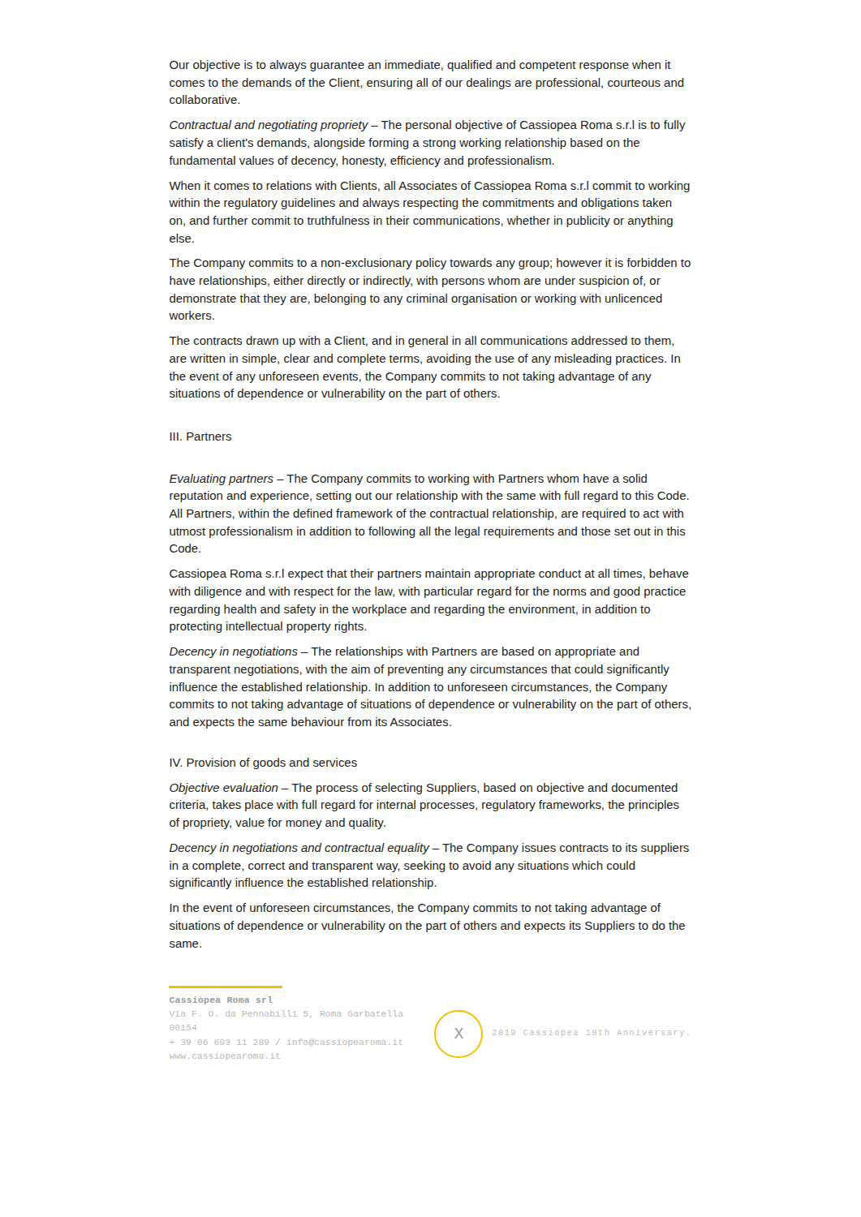Our objective is to always guarantee an immediate, qualified and competent response when it comes to the demands of the Client, ensuring all of our dealings are professional, courteous and collaborative.
Contractual and negotiating propriety – The personal objective of Cassiopea Roma s.r.l is to fully satisfy a client's demands, alongside forming a strong working relationship based on the fundamental values of decency, honesty, efficiency and professionalism.
When it comes to relations with Clients, all Associates of Cassiopea Roma s.r.l commit to working within the regulatory guidelines and always respecting the commitments and obligations taken on, and further commit to truthfulness in their communications, whether in publicity or anything else.
The Company commits to a non-exclusionary policy towards any group; however it is forbidden to have relationships, either directly or indirectly, with persons whom are under suspicion of, or demonstrate that they are, belonging to any criminal organisation or working with unlicenced workers.
The contracts drawn up with a Client, and in general in all communications addressed to them, are written in simple, clear and complete terms, avoiding the use of any misleading practices. In the event of any unforeseen events, the Company commits to not taking advantage of any situations of dependence or vulnerability on the part of others.
III. Partners
Evaluating partners – The Company commits to working with Partners whom have a solid reputation and experience, setting out our relationship with the same with full regard to this Code. All Partners, within the defined framework of the contractual relationship, are required to act with utmost professionalism in addition to following all the legal requirements and those set out in this Code.
Cassiopea Roma s.r.l expect that their partners maintain appropriate conduct at all times, behave with diligence and with respect for the law, with particular regard for the norms and good practice regarding health and safety in the workplace and regarding the environment, in addition to protecting intellectual property rights.
Decency in negotiations – The relationships with Partners are based on appropriate and transparent negotiations, with the aim of preventing any circumstances that could significantly influence the established relationship. In addition to unforeseen circumstances, the Company commits to not taking advantage of situations of dependence or vulnerability on the part of others, and expects the same behaviour from its Associates.
IV. Provision of goods and services
Objective evaluation – The process of selecting Suppliers, based on objective and documented criteria, takes place with full regard for internal processes, regulatory frameworks, the principles of propriety, value for money and quality.
Decency in negotiations and contractual equality – The Company issues contracts to its suppliers in a complete, correct and transparent way, seeking to avoid any situations which could significantly influence the established relationship.
In the event of unforeseen circumstances, the Company commits to not taking advantage of situations of dependence or vulnerability on the part of others and expects its Suppliers to do the same.
Cassiopea Roma srl
Via F. O. da Pennabilli 5, Roma Garbatella 00154
+ 39 06 693 11 289 / info@cassiopearoma.it
www.cassiopearoma.it
X
2019 Cassiopea 10th Anniversary.